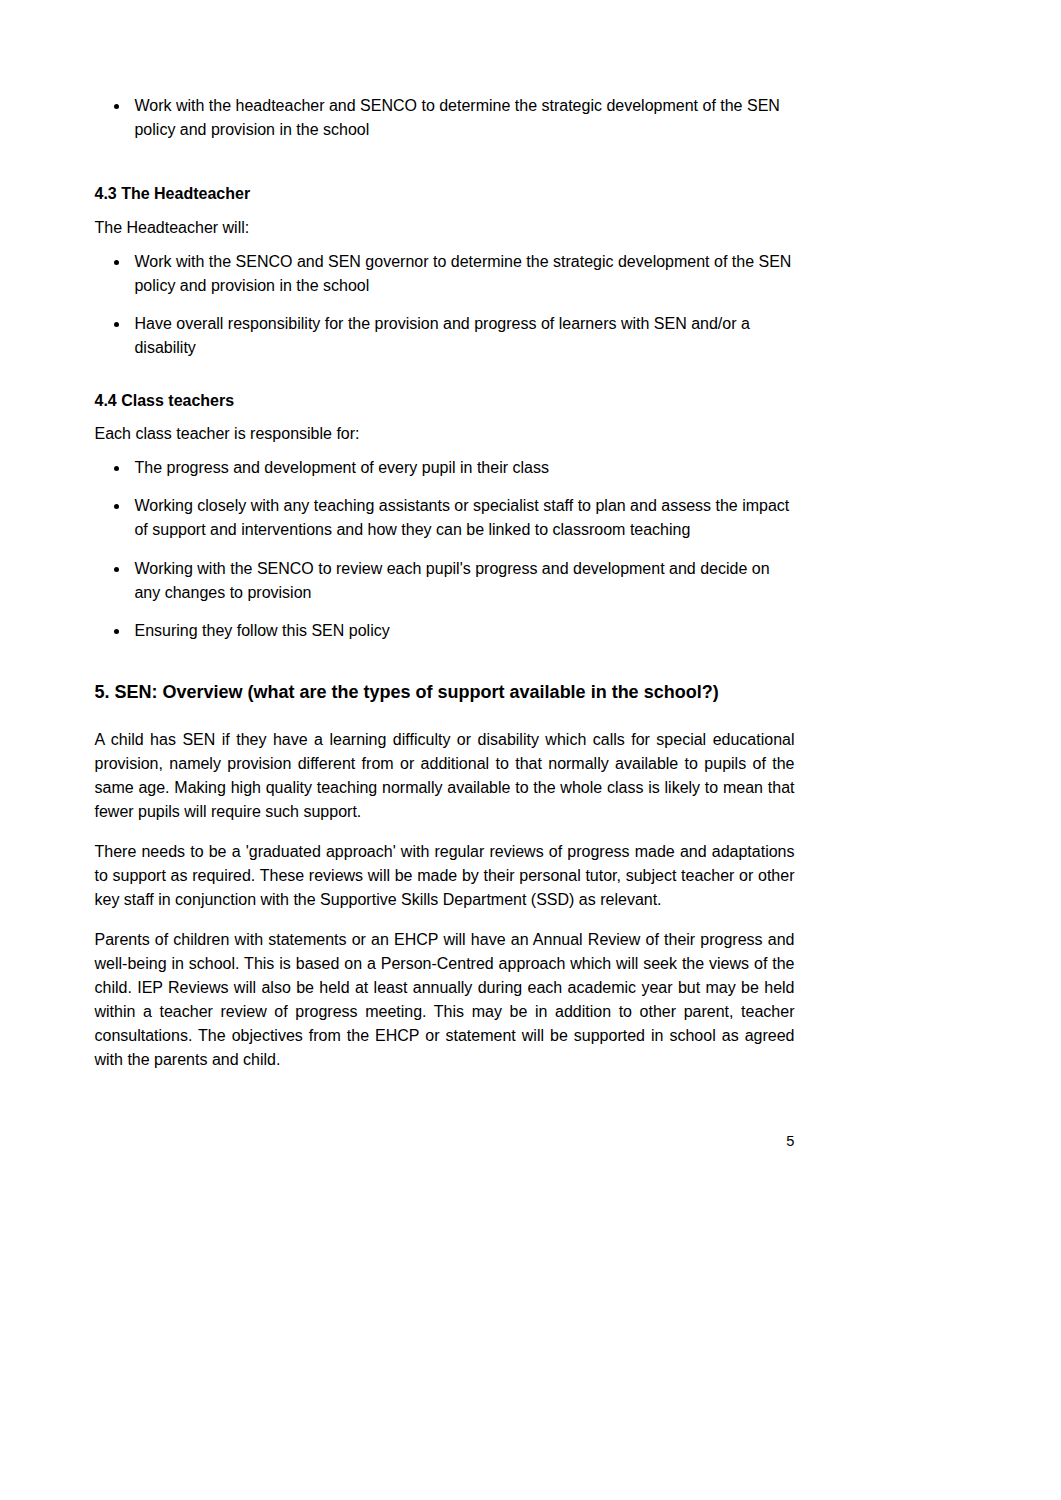Work with the headteacher and SENCO to determine the strategic development of the SEN policy and provision in the school
4.3 The Headteacher
The Headteacher will:
Work with the SENCO and SEN governor to determine the strategic development of the SEN policy and provision in the school
Have overall responsibility for the provision and progress of learners with SEN and/or a disability
4.4 Class teachers
Each class teacher is responsible for:
The progress and development of every pupil in their class
Working closely with any teaching assistants or specialist staff to plan and assess the impact of support and interventions and how they can be linked to classroom teaching
Working with the SENCO to review each pupil's progress and development and decide on any changes to provision
Ensuring they follow this SEN policy
5. SEN: Overview (what are the types of support available in the school?)
A child has SEN if they have a learning difficulty or disability which calls for special educational provision, namely provision different from or additional to that normally available to pupils of the same age. Making high quality teaching normally available to the whole class is likely to mean that fewer pupils will require such support.
There needs to be a 'graduated approach' with regular reviews of progress made and adaptations to support as required. These reviews will be made by their personal tutor, subject teacher or other key staff in conjunction with the Supportive Skills Department (SSD) as relevant.
Parents of children with statements or an EHCP will have an Annual Review of their progress and well-being in school. This is based on a Person-Centred approach which will seek the views of the child. IEP Reviews will also be held at least annually during each academic year but may be held within a teacher review of progress meeting. This may be in addition to other parent, teacher consultations. The objectives from the EHCP or statement will be supported in school as agreed with the parents and child.
5